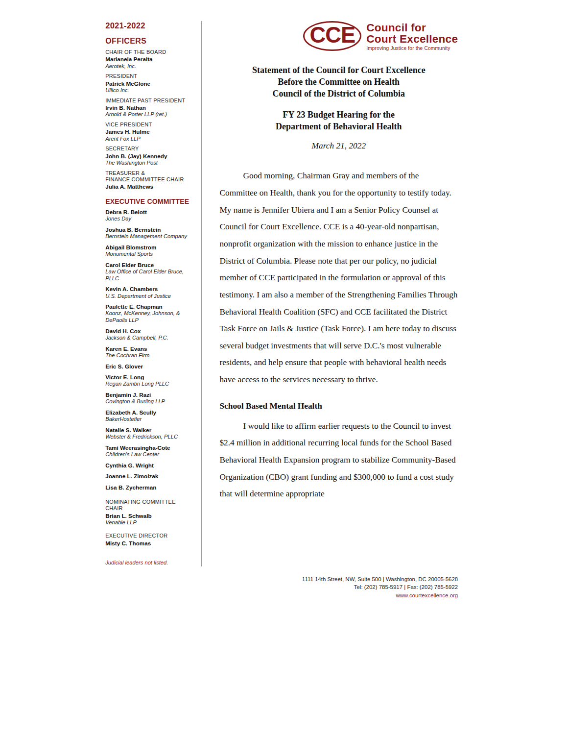2021-2022
OFFICERS
Chair of the Board
Marianela Peralta
Aerotek, Inc.
President
Patrick McGlone
Ullico Inc.
Immediate Past President
Irvin B. Nathan
Arnold & Porter LLP (ret.)
Vice President
James H. Hulme
Arent Fox LLP
Secretary
John B. (Jay) Kennedy
The Washington Post
Treasurer &
Finance Committee Chair
Julia A. Matthews
EXECUTIVE COMMITTEE
Debra R. Belott
Jones Day
Joshua B. Bernstein
Bernstein Management Company
Abigail Blomstrom
Monumental Sports
Carol Elder Bruce
Law Office of Carol Elder Bruce, PLLC
Kevin A. Chambers
U.S. Department of Justice
Paulette E. Chapman
Koonz, McKenney, Johnson, & DePaolis LLP
David H. Cox
Jackson & Campbell, P.C.
Karen E. Evans
The Cochran Firm
Eric S. Glover
Victor E. Long
Regan Zambri Long PLLC
Benjamin J. Razi
Covington & Burling LLP
Elizabeth A. Scully
BakerHostetler
Natalie S. Walker
Webster & Fredrickson, PLLC
Tami Weerasingha-Cote
Children's Law Center
Cynthia G. Wright
Joanne L. Zimolzak
Lisa B. Zycherman
Nominating Committee Chair
Brian L. Schwalb
Venable LLP
Executive Director
Misty C. Thomas
Judicial leaders not listed.
CCE
Council for
Court Excellence
Improving Justice for the Community
Statement of the Council for Court Excellence
Before the Committee on Health
Council of the District of Columbia
FY 23 Budget Hearing for the
Department of Behavioral Health
March 21, 2022
Good morning, Chairman Gray and members of the Committee on Health, thank you for the opportunity to testify today. My name is Jennifer Ubiera and I am a Senior Policy Counsel at Council for Court Excellence. CCE is a 40-year-old nonpartisan, nonprofit organization with the mission to enhance justice in the District of Columbia. Please note that per our policy, no judicial member of CCE participated in the formulation or approval of this testimony. I am also a member of the Strengthening Families Through Behavioral Health Coalition (SFC) and CCE facilitated the District Task Force on Jails & Justice (Task Force). I am here today to discuss several budget investments that will serve D.C.'s most vulnerable residents, and help ensure that people with behavioral health needs have access to the services necessary to thrive.
School Based Mental Health
I would like to affirm earlier requests to the Council to invest $2.4 million in additional recurring local funds for the School Based Behavioral Health Expansion program to stabilize Community-Based Organization (CBO) grant funding and $300,000 to fund a cost study that will determine appropriate
1111 14th Street, NW, Suite 500 | Washington, DC 20005-5628
Tel: (202) 785-5917 | Fax: (202) 785-5922
www.courtexcellence.org